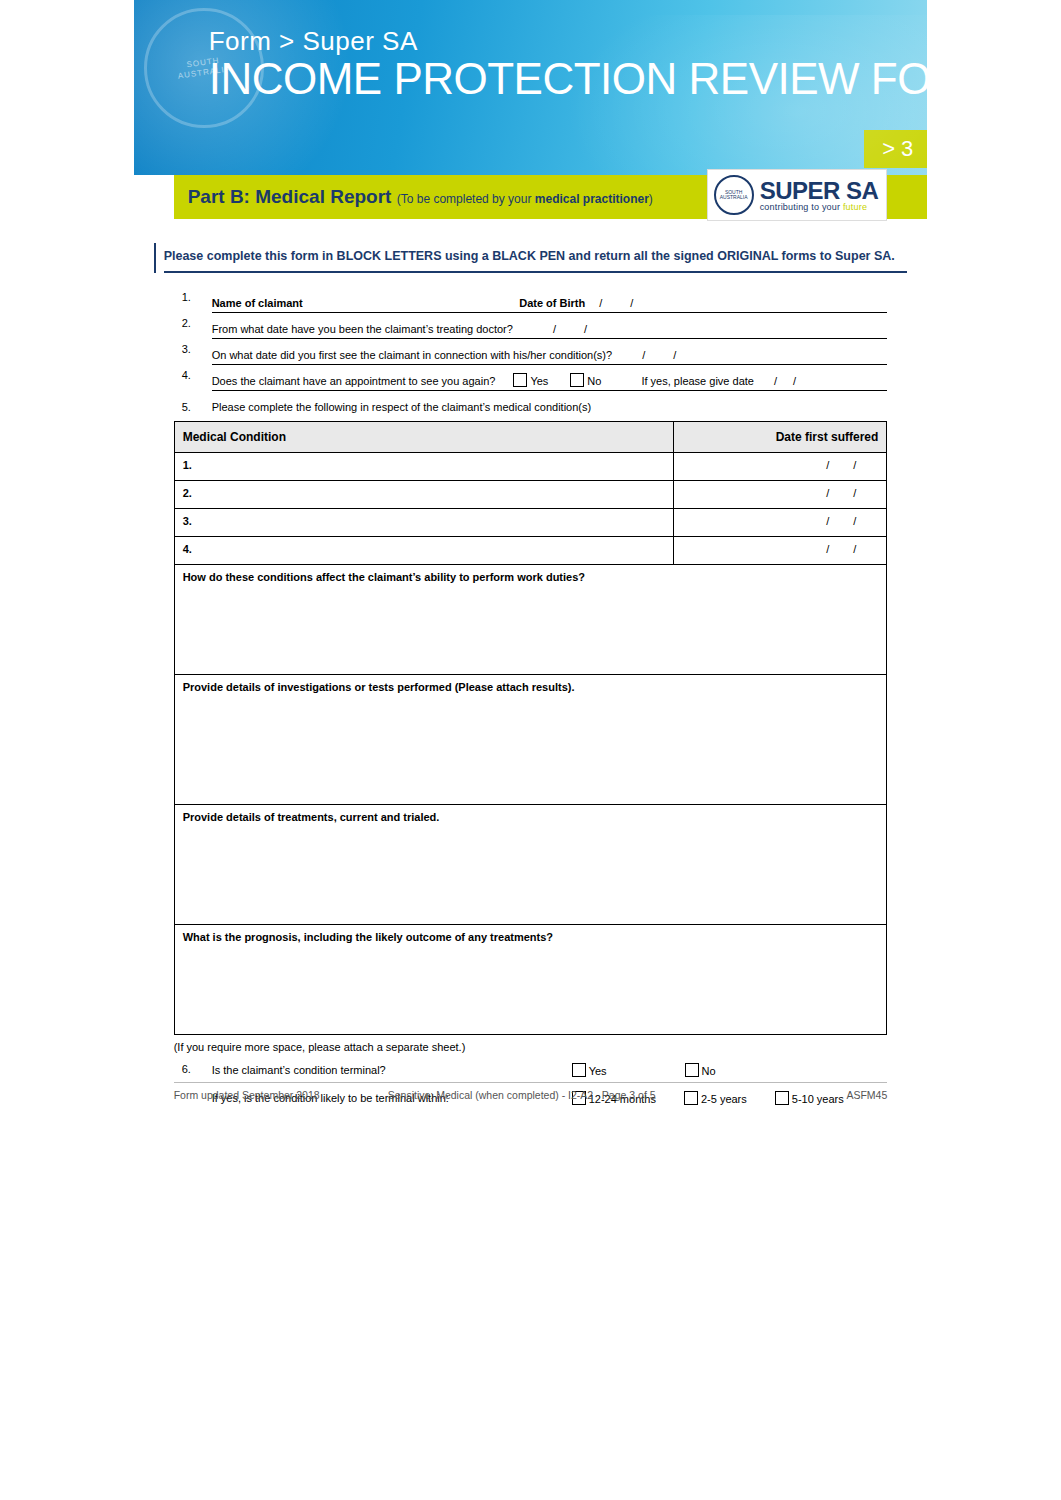SOUTH
AUSTRALIA
Form > Super SA
INCOME PROTECTION REVIEW FORM
> 3
Part B: Medical Report (To be completed by your medical practitioner)
SOUTH
AUSTRALIA
SUPER SA
contributing to your future
Please complete this form in BLOCK LETTERS using a BLACK PEN and return all the signed ORIGINAL forms to Super SA.
1.
Name of claimant Date of Birth / /
2.
From what date have you been the claimant’s treating doctor? / /
3.
On what date did you first see the claimant in connection with his/her condition(s)? / /
4.
Does the claimant have an appointment to see you again? Yes No If yes, please give date / /
5. Please complete the following in respect of the claimant’s medical condition(s)
| Medical Condition | Date first suffered |
| --- | --- |
| 1. | / / |
| 2. | / / |
| 3. | / / |
| 4. | / / |
| How do these conditions affect the claimant’s ability to perform work duties? |
| Provide details of investigations or tests performed (Please attach results). |
| Provide details of treatments, current and trialed. |
| What is the prognosis, including the likely outcome of any treatments? |
(If you require more space, please attach a separate sheet.)
6.
Is the claimant’s condition terminal? Yes No
If yes, is the condition likely to be terminal within: 12-24 months 2-5 years 5-10 years
Form updated September 2018
Sensitive: Medical (when completed) - I2-A2
Page 3 of 5
ASFM45